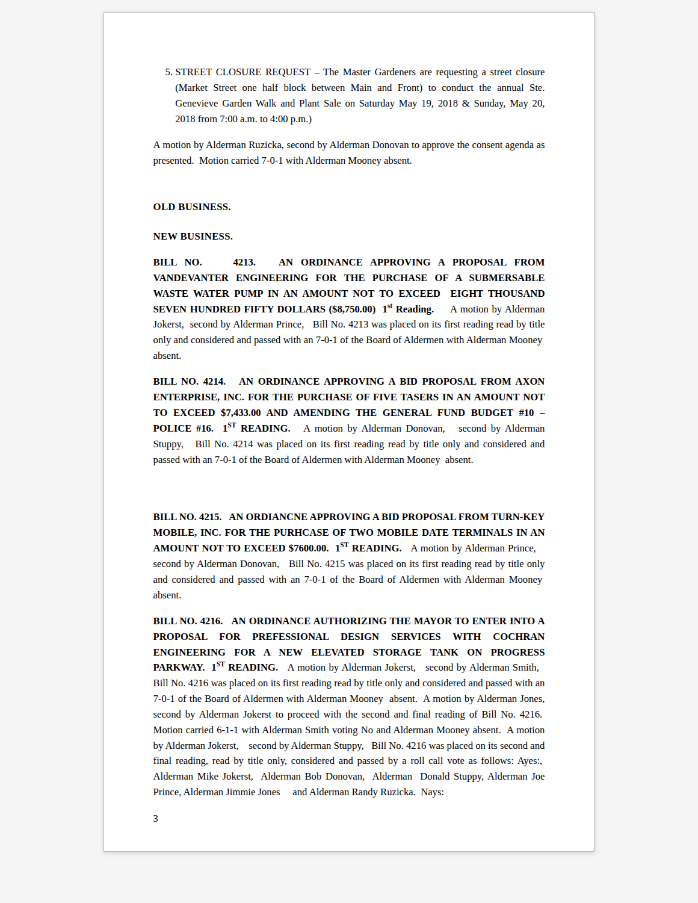STREET CLOSURE REQUEST – The Master Gardeners are requesting a street closure (Market Street one half block between Main and Front) to conduct the annual Ste. Genevieve Garden Walk and Plant Sale on Saturday May 19, 2018 & Sunday, May 20, 2018 from 7:00 a.m. to 4:00 p.m.)
A motion by Alderman Ruzicka, second by Alderman Donovan to approve the consent agenda as presented. Motion carried 7-0-1 with Alderman Mooney absent.
OLD BUSINESS.
NEW BUSINESS.
Bill No. 4213. An Ordinance approving a proposal from Vandevanter Engineering for the purchase of a submersable waste water pump in an amount not to exceed eight thousand seven hundred fifty dollars ($8,750.00) 1st Reading. A motion by Alderman Jokerst, second by Alderman Prince, Bill No. 4213 was placed on its first reading read by title only and considered and passed with an 7-0-1 of the Board of Aldermen with Alderman Mooney absent.
Bill No. 4214. An Ordinance approving a bid proposal from Axon Enterprise, Inc. for the purchase of five tasers in an amount not to exceed $7,433.00 and amending the general fund budget #10 – Police #16. 1st Reading. A motion by Alderman Donovan, second by Alderman Stuppy, Bill No. 4214 was placed on its first reading read by title only and considered and passed with an 7-0-1 of the Board of Aldermen with Alderman Mooney absent.
Bill No. 4215. An Ordiancne approving a bid proposal from Turn-Key Mobile, Inc. for the purhcase of two mobile date terminals in an amount not to exceed $7600.00. 1st Reading. A motion by Alderman Prince, second by Alderman Donovan, Bill No. 4215 was placed on its first reading read by title only and considered and passed with an 7-0-1 of the Board of Aldermen with Alderman Mooney absent.
Bill No. 4216. An Ordinance authorizing the Mayor to enter into a proposal for prefessional design services with Cochran Engineering for a new elevated storage tank on Progress Parkway. 1st Reading. A motion by Alderman Jokerst, second by Alderman Smith, Bill No. 4216 was placed on its first reading read by title only and considered and passed with an 7-0-1 of the Board of Aldermen with Alderman Mooney absent. A motion by Alderman Jones, second by Alderman Jokerst to proceed with the second and final reading of Bill No. 4216. Motion carried 6-1-1 with Alderman Smith voting No and Alderman Mooney absent. A motion by Alderman Jokerst, second by Alderman Stuppy, Bill No. 4216 was placed on its second and final reading, read by title only, considered and passed by a roll call vote as follows: Ayes:, Alderman Mike Jokerst, Alderman Bob Donovan, Alderman Donald Stuppy, Alderman Joe Prince, Alderman Jimmie Jones and Alderman Randy Ruzicka. Nays:
3